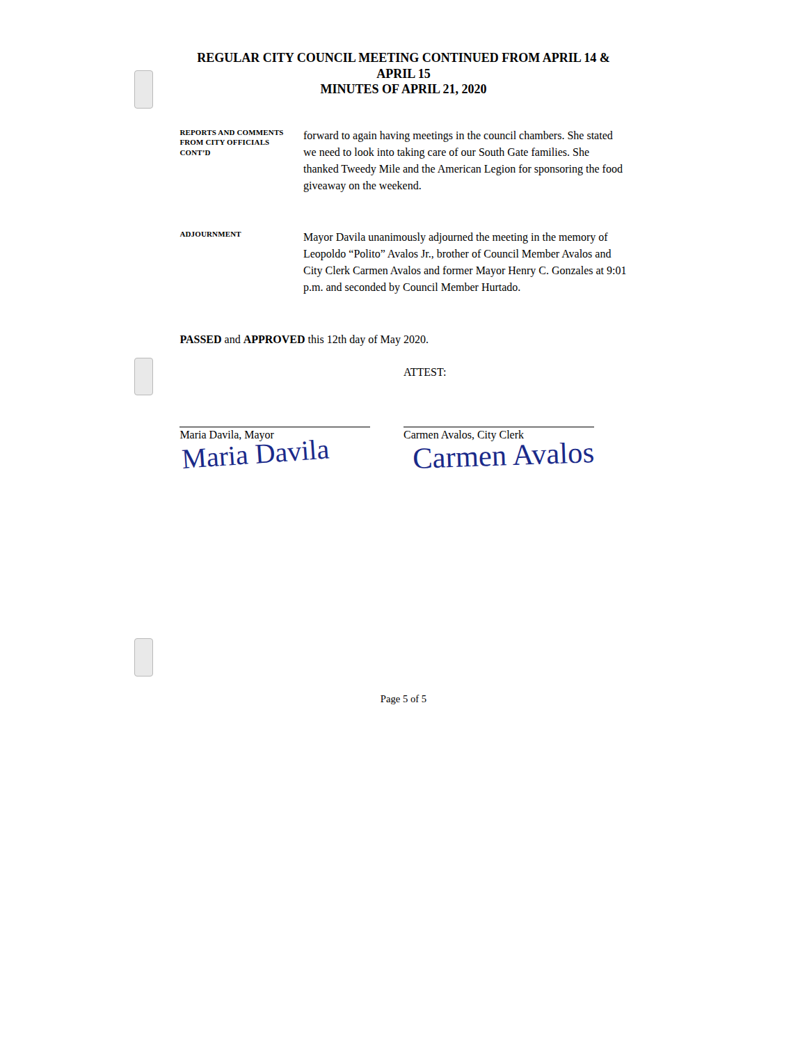REGULAR CITY COUNCIL MEETING CONTINUED FROM APRIL 14 & APRIL 15
MINUTES OF APRIL 21, 2020
| Reports and Comments from City Officials Cont’d | forward to again having meetings in the council chambers. She stated we need to look into taking care of our South Gate families. She thanked Tweedy Mile and the American Legion for sponsoring the food giveaway on the weekend. |
| Adjournment | Mayor Davila unanimously adjourned the meeting in the memory of Leopoldo “Polito” Avalos Jr., brother of Council Member Avalos and City Clerk Carmen Avalos and former Mayor Henry C. Gonzales at 9:01 p.m. and seconded by Council Member Hurtado. |
PASSED and APPROVED this 12th day of May 2020.
| Maria Davila Maria Davila, Mayor | ATTEST: Carmen Avalos Carmen Avalos, City Clerk |
Page 5 of 5